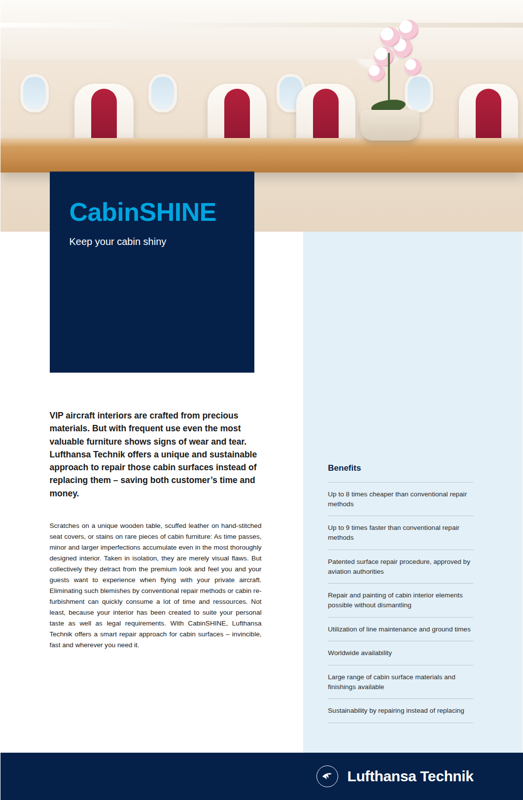CabinSHINE
Keep your cabin shiny
VIP aircraft interiors are crafted from precious materials. But with frequent use even the most valuable furniture shows signs of wear and tear. Lufthansa Technik offers a unique and sustainable approach to repair those cabin surfaces instead of replacing them – saving both customer’s time and money.
Scratches on a unique wooden table, scuffed leather on hand-stitched seat covers, or stains on rare pieces of cabin furniture: As time passes, minor and larger imperfections accumulate even in the most thoroughly designed interior. Taken in isolation, they are merely visual flaws. But collectively they detract from the premium look and feel you and your guests want to experience when flying with your private aircraft. Eliminating such blemishes by conventional repair methods or cabin refurbishment can quickly consume a lot of time and ressources. Not least, because your interior has been created to suite your personal taste as well as legal requirements. With CabinSHINE, Lufthansa Technik offers a smart repair approach for cabin surfaces – invincible, fast and wherever you need it.
Benefits
Up to 8 times cheaper than conventional repair methods
Up to 9 times faster than conventional repair methods
Patented surface repair procedure, approved by aviation authorities
Repair and painting of cabin interior elements possible without dismantling
Utilization of line maintenance and ground times
Worldwide availability
Large range of cabin surface materials and finishings available
Sustainability by repairing instead of replacing
Lufthansa Technik